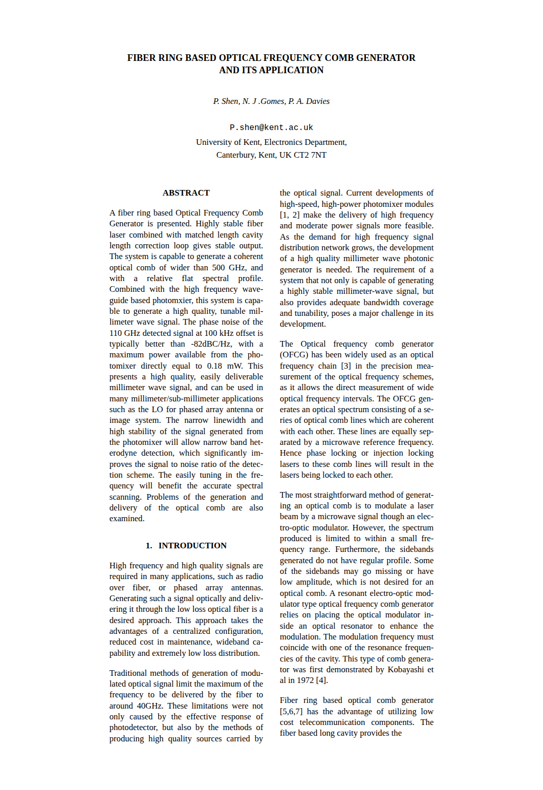Fiber Ring Based Optical Frequency Comb Generator
and Its Application
P. Shen, N. J .Gomes, P. A. Davies
P.shen@kent.ac.uk
University of Kent, Electronics Department,
Canterbury, Kent, UK CT2 7NT
Abstract
A fiber ring based Optical Frequency Comb Generator is presented. Highly stable fiber laser combined with matched length cavity length correction loop gives stable output. The system is capable to generate a coherent optical comb of wider than 500 GHz, and with a relative flat spectral profile. Combined with the high frequency waveguide based photomxier, this system is capable to generate a high quality, tunable millimeter wave signal. The phase noise of the 110 GHz detected signal at 100 kHz offset is typically better than -82dBC/Hz, with a maximum power available from the photomixer directly equal to 0.18 mW. This presents a high quality, easily deliverable millimeter wave signal, and can be used in many millimeter/sub-millimeter applications such as the LO for phased array antenna or image system. The narrow linewidth and high stability of the signal generated from the photomixer will allow narrow band heterodyne detection, which significantly improves the signal to noise ratio of the detection scheme. The easily tuning in the frequency will benefit the accurate spectral scanning. Problems of the generation and delivery of the optical comb are also examined.
1. Introduction
High frequency and high quality signals are required in many applications, such as radio over fiber, or phased array antennas. Generating such a signal optically and delivering it through the low loss optical fiber is a desired approach. This approach takes the advantages of a centralized configuration, reduced cost in maintenance, wideband capability and extremely low loss distribution.
Traditional methods of generation of modulated optical signal limit the maximum of the frequency to be delivered by the fiber to around 40GHz. These limitations were not only caused by the effective response of photodetector, but also by the methods of producing high quality sources carried by the optical signal. Current developments of high-speed, high-power photomixer modules [1, 2] make the delivery of high frequency and moderate power signals more feasible. As the demand for high frequency signal distribution network grows, the development of a high quality millimeter wave photonic generator is needed. The requirement of a system that not only is capable of generating a highly stable millimeter-wave signal, but also provides adequate bandwidth coverage and tunability, poses a major challenge in its development.
The Optical frequency comb generator (OFCG) has been widely used as an optical frequency chain [3] in the precision measurement of the optical frequency schemes, as it allows the direct measurement of wide optical frequency intervals. The OFCG generates an optical spectrum consisting of a series of optical comb lines which are coherent with each other. These lines are equally separated by a microwave reference frequency. Hence phase locking or injection locking lasers to these comb lines will result in the lasers being locked to each other.
The most straightforward method of generating an optical comb is to modulate a laser beam by a microwave signal though an electro-optic modulator. However, the spectrum produced is limited to within a small frequency range. Furthermore, the sidebands generated do not have regular profile. Some of the sidebands may go missing or have low amplitude, which is not desired for an optical comb. A resonant electro-optic modulator type optical frequency comb generator relies on placing the optical modulator inside an optical resonator to enhance the modulation. The modulation frequency must coincide with one of the resonance frequencies of the cavity. This type of comb generator was first demonstrated by Kobayashi et al in 1972 [4].
Fiber ring based optical comb generator [5,6,7] has the advantage of utilizing low cost telecommunication components. The fiber based long cavity provides the